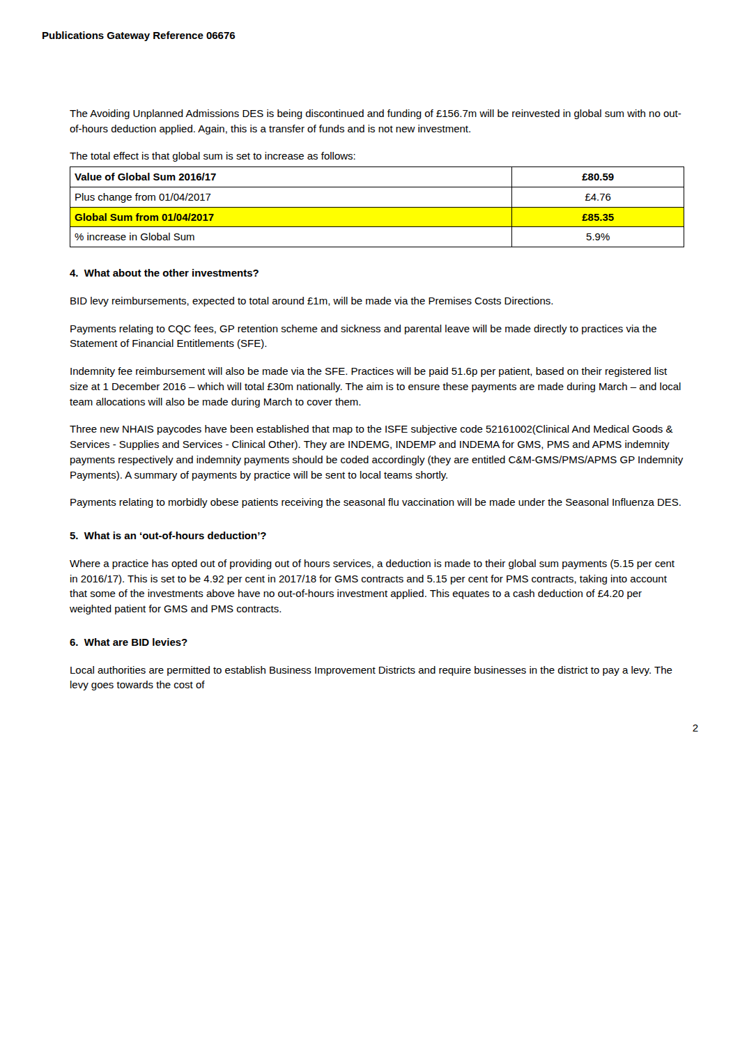Publications Gateway Reference 06676
The Avoiding Unplanned Admissions DES is being discontinued and funding of £156.7m will be reinvested in global sum with no out-of-hours deduction applied. Again, this is a transfer of funds and is not new investment.
The total effect is that global sum is set to increase as follows:
| Value of Global Sum 2016/17 | £80.59 |
| Plus change from 01/04/2017 | £4.76 |
| Global Sum from 01/04/2017 | £85.35 |
| % increase in Global Sum | 5.9% |
4. What about the other investments?
BID levy reimbursements, expected to total around £1m, will be made via the Premises Costs Directions.
Payments relating to CQC fees, GP retention scheme and sickness and parental leave will be made directly to practices via the Statement of Financial Entitlements (SFE).
Indemnity fee reimbursement will also be made via the SFE. Practices will be paid 51.6p per patient, based on their registered list size at 1 December 2016 – which will total £30m nationally. The aim is to ensure these payments are made during March – and local team allocations will also be made during March to cover them.
Three new NHAIS paycodes have been established that map to the ISFE subjective code 52161002(Clinical And Medical Goods & Services - Supplies and Services - Clinical Other). They are INDEMG, INDEMP and INDEMA for GMS, PMS and APMS indemnity payments respectively and indemnity payments should be coded accordingly (they are entitled C&M-GMS/PMS/APMS GP Indemnity Payments). A summary of payments by practice will be sent to local teams shortly.
Payments relating to morbidly obese patients receiving the seasonal flu vaccination will be made under the Seasonal Influenza DES.
5. What is an ‘out-of-hours deduction’?
Where a practice has opted out of providing out of hours services, a deduction is made to their global sum payments (5.15 per cent in 2016/17). This is set to be 4.92 per cent in 2017/18 for GMS contracts and 5.15 per cent for PMS contracts, taking into account that some of the investments above have no out-of-hours investment applied. This equates to a cash deduction of £4.20 per weighted patient for GMS and PMS contracts.
6. What are BID levies?
Local authorities are permitted to establish Business Improvement Districts and require businesses in the district to pay a levy. The levy goes towards the cost of
2